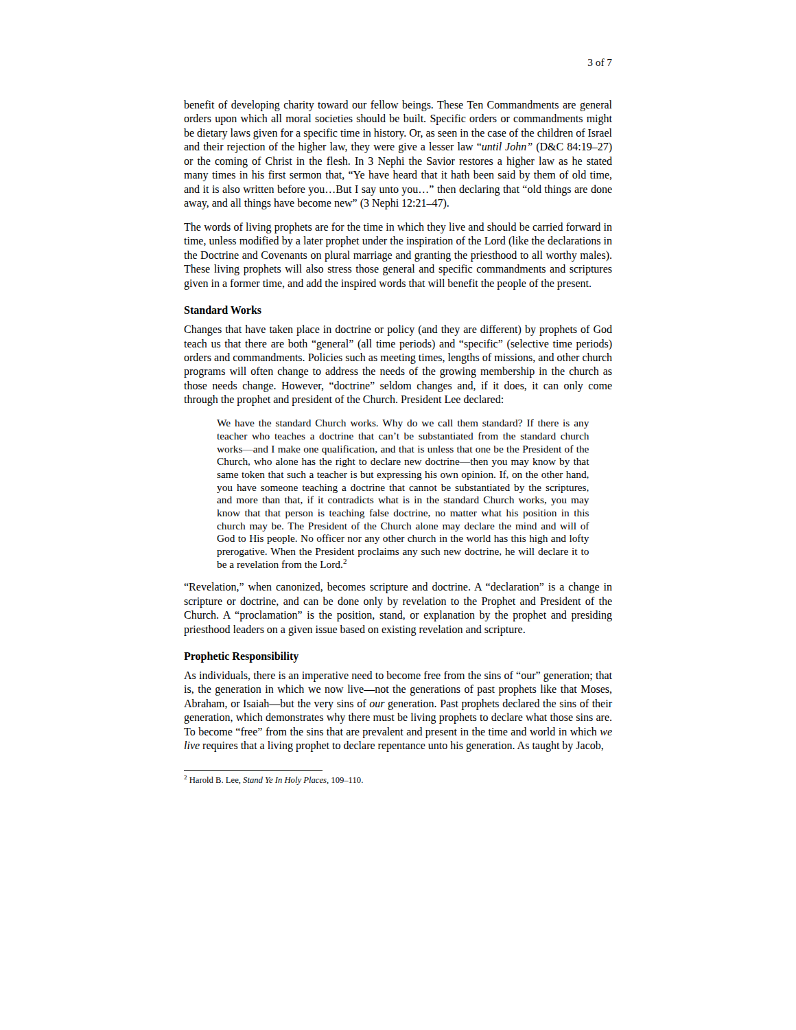3 of 7
benefit of developing charity toward our fellow beings. These Ten Commandments are general orders upon which all moral societies should be built. Specific orders or commandments might be dietary laws given for a specific time in history. Or, as seen in the case of the children of Israel and their rejection of the higher law, they were give a lesser law “until John” (D&C 84:19–27) or the coming of Christ in the flesh. In 3 Nephi the Savior restores a higher law as he stated many times in his first sermon that, “Ye have heard that it hath been said by them of old time, and it is also written before you…But I say unto you…” then declaring that “old things are done away, and all things have become new” (3 Nephi 12:21–47).
The words of living prophets are for the time in which they live and should be carried forward in time, unless modified by a later prophet under the inspiration of the Lord (like the declarations in the Doctrine and Covenants on plural marriage and granting the priesthood to all worthy males). These living prophets will also stress those general and specific commandments and scriptures given in a former time, and add the inspired words that will benefit the people of the present.
Standard Works
Changes that have taken place in doctrine or policy (and they are different) by prophets of God teach us that there are both “general” (all time periods) and “specific” (selective time periods) orders and commandments. Policies such as meeting times, lengths of missions, and other church programs will often change to address the needs of the growing membership in the church as those needs change. However, “doctrine” seldom changes and, if it does, it can only come through the prophet and president of the Church. President Lee declared:
We have the standard Church works. Why do we call them standard? If there is any teacher who teaches a doctrine that can’t be substantiated from the standard church works—and I make one qualification, and that is unless that one be the President of the Church, who alone has the right to declare new doctrine—then you may know by that same token that such a teacher is but expressing his own opinion. If, on the other hand, you have someone teaching a doctrine that cannot be substantiated by the scriptures, and more than that, if it contradicts what is in the standard Church works, you may know that that person is teaching false doctrine, no matter what his position in this church may be. The President of the Church alone may declare the mind and will of God to His people. No officer nor any other church in the world has this high and lofty prerogative. When the President proclaims any such new doctrine, he will declare it to be a revelation from the Lord.2
“Revelation,” when canonized, becomes scripture and doctrine. A “declaration” is a change in scripture or doctrine, and can be done only by revelation to the Prophet and President of the Church. A “proclamation” is the position, stand, or explanation by the prophet and presiding priesthood leaders on a given issue based on existing revelation and scripture.
Prophetic Responsibility
As individuals, there is an imperative need to become free from the sins of “our” generation; that is, the generation in which we now live—not the generations of past prophets like that Moses, Abraham, or Isaiah—but the very sins of our generation. Past prophets declared the sins of their generation, which demonstrates why there must be living prophets to declare what those sins are. To become “free” from the sins that are prevalent and present in the time and world in which we live requires that a living prophet to declare repentance unto his generation. As taught by Jacob,
2 Harold B. Lee, Stand Ye In Holy Places, 109–110.